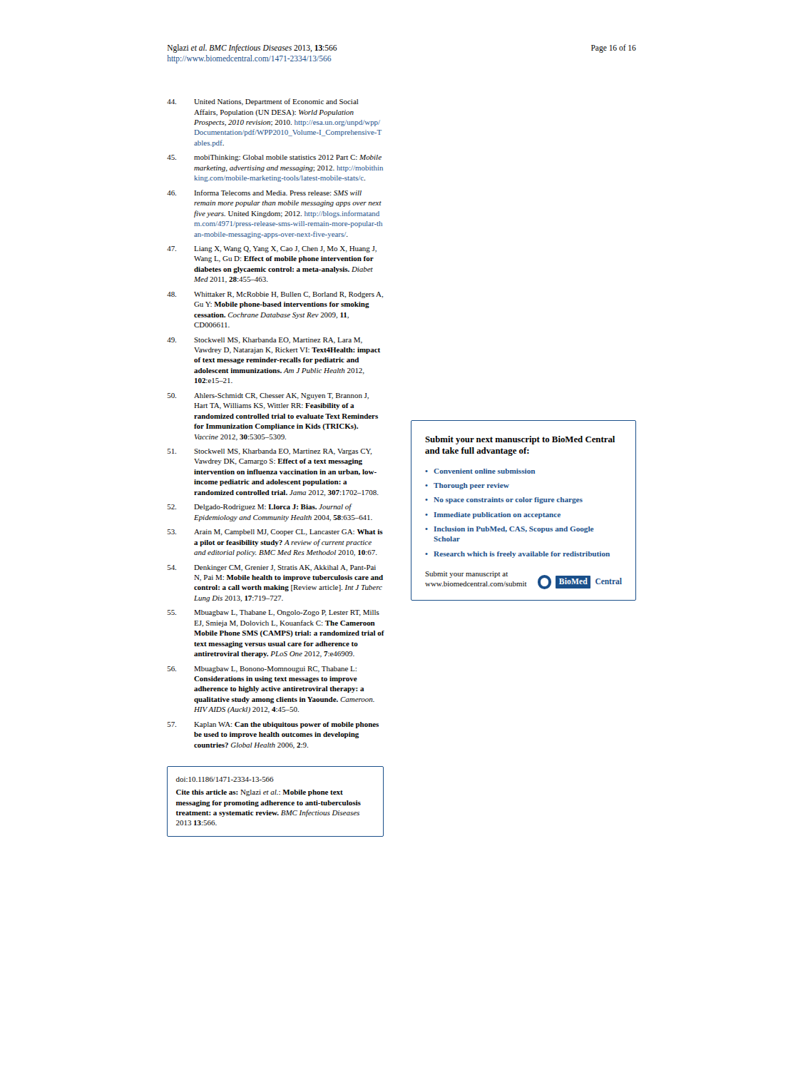Nglazi et al. BMC Infectious Diseases 2013, 13:566
http://www.biomedcentral.com/1471-2334/13/566
Page 16 of 16
44. United Nations, Department of Economic and Social Affairs, Population (UN DESA): World Population Prospects, 2010 revision; 2010. http://esa.un.org/unpd/wpp/Documentation/pdf/WPP2010_Volume-I_Comprehensive-Tables.pdf.
45. mobiThinking: Global mobile statistics 2012 Part C: Mobile marketing, advertising and messaging; 2012. http://mobithinking.com/mobile-marketing-tools/latest-mobile-stats/c.
46. Informa Telecoms and Media. Press release: SMS will remain more popular than mobile messaging apps over next five years. United Kingdom; 2012. http://blogs.informatandm.com/4971/press-release-sms-will-remain-more-popular-than-mobile-messaging-apps-over-next-five-years/.
47. Liang X, Wang Q, Yang X, Cao J, Chen J, Mo X, Huang J, Wang L, Gu D: Effect of mobile phone intervention for diabetes on glycaemic control: a meta-analysis. Diabet Med 2011, 28:455–463.
48. Whittaker R, McRobbie H, Bullen C, Borland R, Rodgers A, Gu Y: Mobile phone-based interventions for smoking cessation. Cochrane Database Syst Rev 2009, 11, CD006611.
49. Stockwell MS, Kharbanda EO, Martinez RA, Lara M, Vawdrey D, Natarajan K, Rickert VI: Text4Health: impact of text message reminder-recalls for pediatric and adolescent immunizations. Am J Public Health 2012, 102:e15–21.
50. Ahlers-Schmidt CR, Chesser AK, Nguyen T, Brannon J, Hart TA, Williams KS, Wittler RR: Feasibility of a randomized controlled trial to evaluate Text Reminders for Immunization Compliance in Kids (TRICKs). Vaccine 2012, 30:5305–5309.
51. Stockwell MS, Kharbanda EO, Martinez RA, Vargas CY, Vawdrey DK, Camargo S: Effect of a text messaging intervention on influenza vaccination in an urban, low-income pediatric and adolescent population: a randomized controlled trial. Jama 2012, 307:1702–1708.
52. Delgado-Rodriguez M: Llorca J: Bias. Journal of Epidemiology and Community Health 2004, 58:635–641.
53. Arain M, Campbell MJ, Cooper CL, Lancaster GA: What is a pilot or feasibility study? A review of current practice and editorial policy. BMC Med Res Methodol 2010, 10:67.
54. Denkinger CM, Grenier J, Stratis AK, Akkihal A, Pant-Pai N, Pai M: Mobile health to improve tuberculosis care and control: a call worth making [Review article]. Int J Tuberc Lung Dis 2013, 17:719–727.
55. Mbuagbaw L, Thabane L, Ongolo-Zogo P, Lester RT, Mills EJ, Smieja M, Dolovich L, Kouanfack C: The Cameroon Mobile Phone SMS (CAMPS) trial: a randomized trial of text messaging versus usual care for adherence to antiretroviral therapy. PLoS One 2012, 7:e46909.
56. Mbuagbaw L, Bonono-Momnougui RC, Thabane L: Considerations in using text messages to improve adherence to highly active antiretroviral therapy: a qualitative study among clients in Yaounde. Cameroon. HIV AIDS (Auckl) 2012, 4:45–50.
57. Kaplan WA: Can the ubiquitous power of mobile phones be used to improve health outcomes in developing countries? Global Health 2006, 2:9.
doi:10.1186/1471-2334-13-566
Cite this article as: Nglazi et al.: Mobile phone text messaging for promoting adherence to anti-tuberculosis treatment: a systematic review. BMC Infectious Diseases 2013 13:566.
Submit your next manuscript to BioMed Central
and take full advantage of:
Convenient online submission
Thorough peer review
No space constraints or color figure charges
Immediate publication on acceptance
Inclusion in PubMed, CAS, Scopus and Google Scholar
Research which is freely available for redistribution
Submit your manuscript at
www.biomedcentral.com/submit
BioMed Central